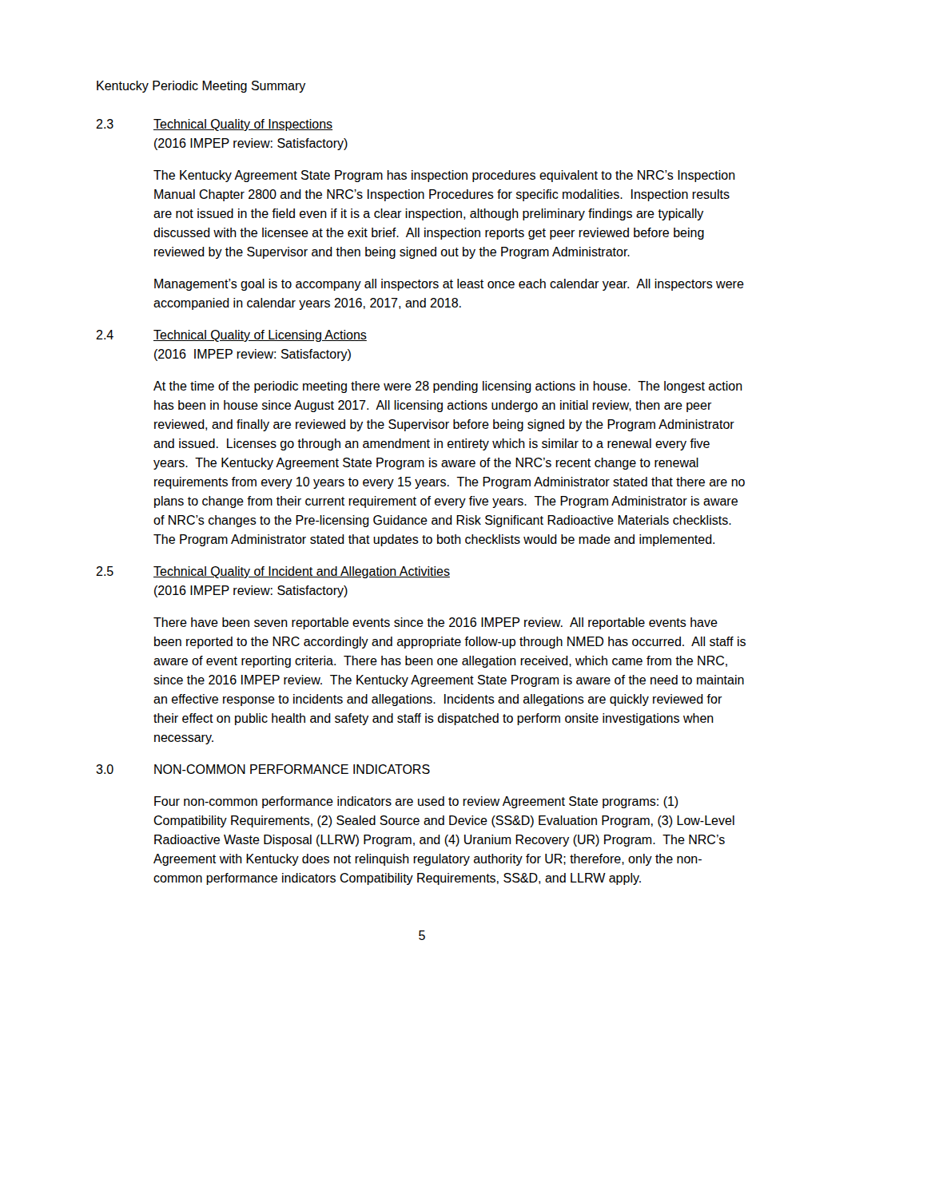Kentucky Periodic Meeting Summary
2.3
Technical Quality of Inspections
(2016 IMPEP review: Satisfactory)
The Kentucky Agreement State Program has inspection procedures equivalent to the NRC’s Inspection Manual Chapter 2800 and the NRC’s Inspection Procedures for specific modalities. Inspection results are not issued in the field even if it is a clear inspection, although preliminary findings are typically discussed with the licensee at the exit brief. All inspection reports get peer reviewed before being reviewed by the Supervisor and then being signed out by the Program Administrator.
Management’s goal is to accompany all inspectors at least once each calendar year. All inspectors were accompanied in calendar years 2016, 2017, and 2018.
2.4
Technical Quality of Licensing Actions
(2016 IMPEP review: Satisfactory)
At the time of the periodic meeting there were 28 pending licensing actions in house. The longest action has been in house since August 2017. All licensing actions undergo an initial review, then are peer reviewed, and finally are reviewed by the Supervisor before being signed by the Program Administrator and issued. Licenses go through an amendment in entirety which is similar to a renewal every five years. The Kentucky Agreement State Program is aware of the NRC’s recent change to renewal requirements from every 10 years to every 15 years. The Program Administrator stated that there are no plans to change from their current requirement of every five years. The Program Administrator is aware of NRC’s changes to the Pre-licensing Guidance and Risk Significant Radioactive Materials checklists. The Program Administrator stated that updates to both checklists would be made and implemented.
2.5
Technical Quality of Incident and Allegation Activities
(2016 IMPEP review: Satisfactory)
There have been seven reportable events since the 2016 IMPEP review. All reportable events have been reported to the NRC accordingly and appropriate follow-up through NMED has occurred. All staff is aware of event reporting criteria. There has been one allegation received, which came from the NRC, since the 2016 IMPEP review. The Kentucky Agreement State Program is aware of the need to maintain an effective response to incidents and allegations. Incidents and allegations are quickly reviewed for their effect on public health and safety and staff is dispatched to perform onsite investigations when necessary.
3.0
NON-COMMON PERFORMANCE INDICATORS
Four non-common performance indicators are used to review Agreement State programs: (1) Compatibility Requirements, (2) Sealed Source and Device (SS&D) Evaluation Program, (3) Low-Level Radioactive Waste Disposal (LLRW) Program, and (4) Uranium Recovery (UR) Program. The NRC’s Agreement with Kentucky does not relinquish regulatory authority for UR; therefore, only the non-common performance indicators Compatibility Requirements, SS&D, and LLRW apply.
5